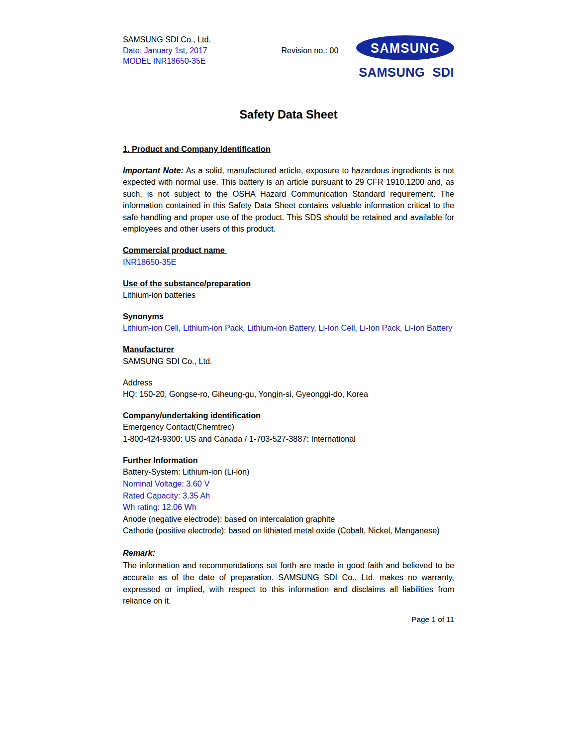SAMSUNG SDI Co., Ltd.
Date: January 1st, 2017 Revision no.: 00
MODEL INR18650-35E
SAMSUNG
SAMSUNG SDI
Safety Data Sheet
1. Product and Company Identification
Important Note: As a solid, manufactured article, exposure to hazardous ingredients is not expected with normal use. This battery is an article pursuant to 29 CFR 1910.1200 and, as such, is not subject to the OSHA Hazard Communication Standard requirement. The information contained in this Safety Data Sheet contains valuable information critical to the safe handling and proper use of the product. This SDS should be retained and available for employees and other users of this product.
Commercial product name
INR18650-35E
Use of the substance/preparation
Lithium-ion batteries
Synonyms
Lithium-ion Cell, Lithium-ion Pack, Lithium-ion Battery, Li-Ion Cell, Li-Ion Pack, Li-Ion Battery
Manufacturer
SAMSUNG SDI Co., Ltd.
Address
HQ: 150-20, Gongse-ro, Giheung-gu, Yongin-si, Gyeonggi-do, Korea
Company/undertaking identification
Emergency Contact(Chemtrec)
1-800-424-9300: US and Canada / 1-703-527-3887: International
Further Information
Battery-System: Lithium-ion (Li-ion)
Nominal Voltage: 3.60 V
Rated Capacity: 3.35 Ah
Wh rating: 12.06 Wh
Anode (negative electrode): based on intercalation graphite
Cathode (positive electrode): based on lithiated metal oxide (Cobalt, Nickel, Manganese)
Remark:
The information and recommendations set forth are made in good faith and believed to be accurate as of the date of preparation. SAMSUNG SDI Co., Ltd. makes no warranty, expressed or implied, with respect to this information and disclaims all liabilities from reliance on it.
Page 1 of 11